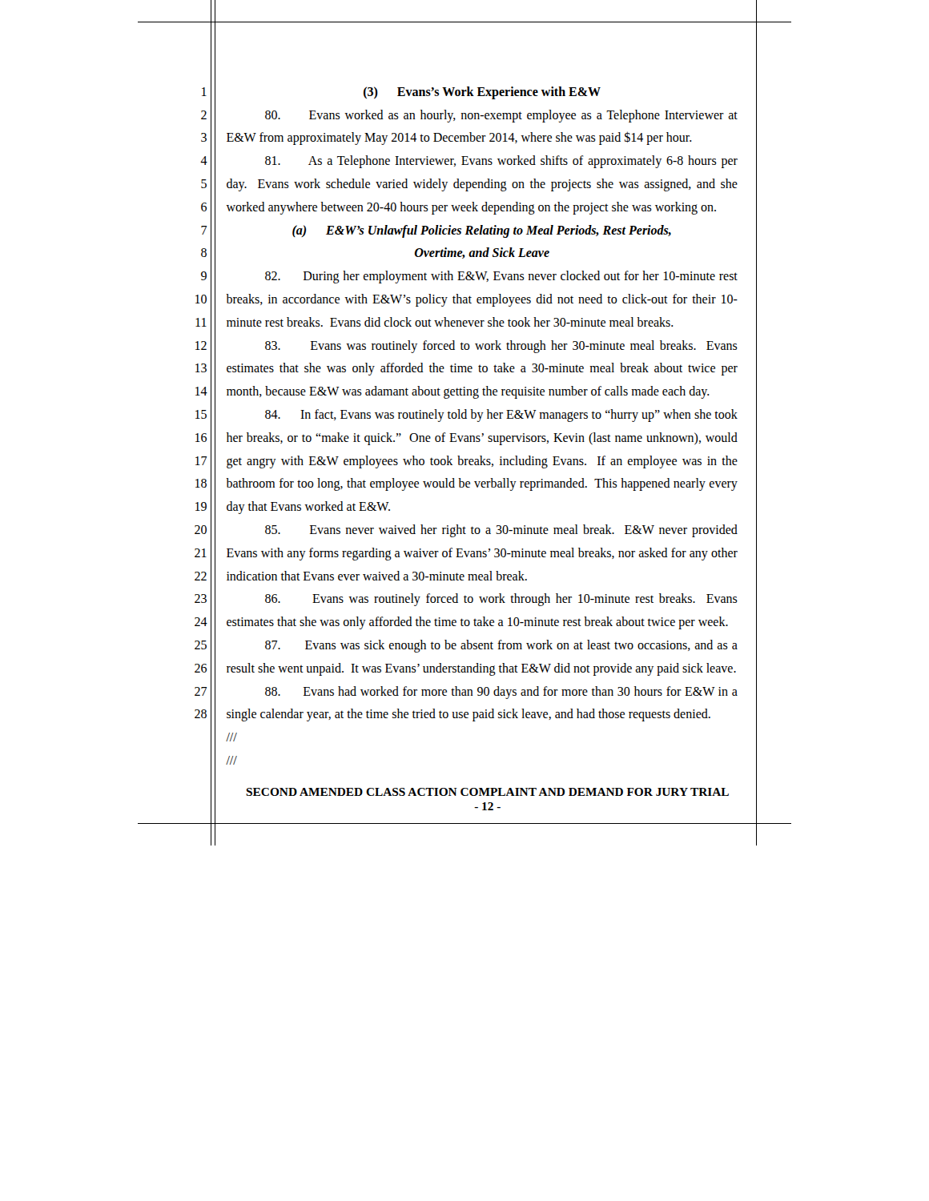1
2
3
4
5
6
7
8
9
10
11
12
13
14
15
16
17
18
19
20
21
22
23
24
25
26
27
28
(3) Evans’s Work Experience with E&W
80. Evans worked as an hourly, non-exempt employee as a Telephone Interviewer at E&W from approximately May 2014 to December 2014, where she was paid $14 per hour.
81. As a Telephone Interviewer, Evans worked shifts of approximately 6-8 hours per day. Evans work schedule varied widely depending on the projects she was assigned, and she worked anywhere between 20-40 hours per week depending on the project she was working on.
(a) E&W’s Unlawful Policies Relating to Meal Periods, Rest Periods,
Overtime, and Sick Leave
82. During her employment with E&W, Evans never clocked out for her 10-minute rest breaks, in accordance with E&W’s policy that employees did not need to click-out for their 10-minute rest breaks. Evans did clock out whenever she took her 30-minute meal breaks.
83. Evans was routinely forced to work through her 30-minute meal breaks. Evans estimates that she was only afforded the time to take a 30-minute meal break about twice per month, because E&W was adamant about getting the requisite number of calls made each day.
84. In fact, Evans was routinely told by her E&W managers to “hurry up” when she took her breaks, or to “make it quick.” One of Evans’ supervisors, Kevin (last name unknown), would get angry with E&W employees who took breaks, including Evans. If an employee was in the bathroom for too long, that employee would be verbally reprimanded. This happened nearly every day that Evans worked at E&W.
85. Evans never waived her right to a 30-minute meal break. E&W never provided Evans with any forms regarding a waiver of Evans’ 30-minute meal breaks, nor asked for any other indication that Evans ever waived a 30-minute meal break.
86. Evans was routinely forced to work through her 10-minute rest breaks. Evans estimates that she was only afforded the time to take a 10-minute rest break about twice per week.
87. Evans was sick enough to be absent from work on at least two occasions, and as a result she went unpaid. It was Evans’ understanding that E&W did not provide any paid sick leave.
88. Evans had worked for more than 90 days and for more than 30 hours for E&W in a single calendar year, at the time she tried to use paid sick leave, and had those requests denied.
///
///
SECOND AMENDED CLASS ACTION COMPLAINT AND DEMAND FOR JURY TRIAL
- 12 -